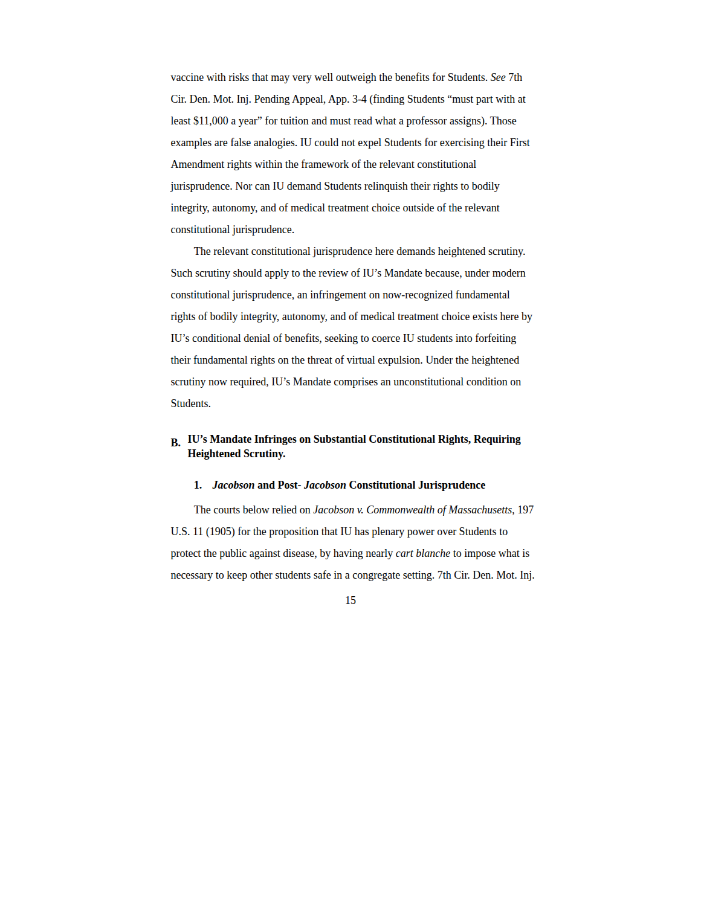vaccine with risks that may very well outweigh the benefits for Students. See 7th Cir. Den. Mot. Inj. Pending Appeal, App. 3-4 (finding Students “must part with at least $11,000 a year” for tuition and must read what a professor assigns). Those examples are false analogies. IU could not expel Students for exercising their First Amendment rights within the framework of the relevant constitutional jurisprudence. Nor can IU demand Students relinquish their rights to bodily integrity, autonomy, and of medical treatment choice outside of the relevant constitutional jurisprudence.
The relevant constitutional jurisprudence here demands heightened scrutiny. Such scrutiny should apply to the review of IU’s Mandate because, under modern constitutional jurisprudence, an infringement on now-recognized fundamental rights of bodily integrity, autonomy, and of medical treatment choice exists here by IU’s conditional denial of benefits, seeking to coerce IU students into forfeiting their fundamental rights on the threat of virtual expulsion. Under the heightened scrutiny now required, IU’s Mandate comprises an unconstitutional condition on Students.
B. IU’s Mandate Infringes on Substantial Constitutional Rights, Requiring Heightened Scrutiny.
1. Jacobson and Post- Jacobson Constitutional Jurisprudence
The courts below relied on Jacobson v. Commonwealth of Massachusetts, 197 U.S. 11 (1905) for the proposition that IU has plenary power over Students to protect the public against disease, by having nearly cart blanche to impose what is necessary to keep other students safe in a congregate setting. 7th Cir. Den. Mot. Inj.
15